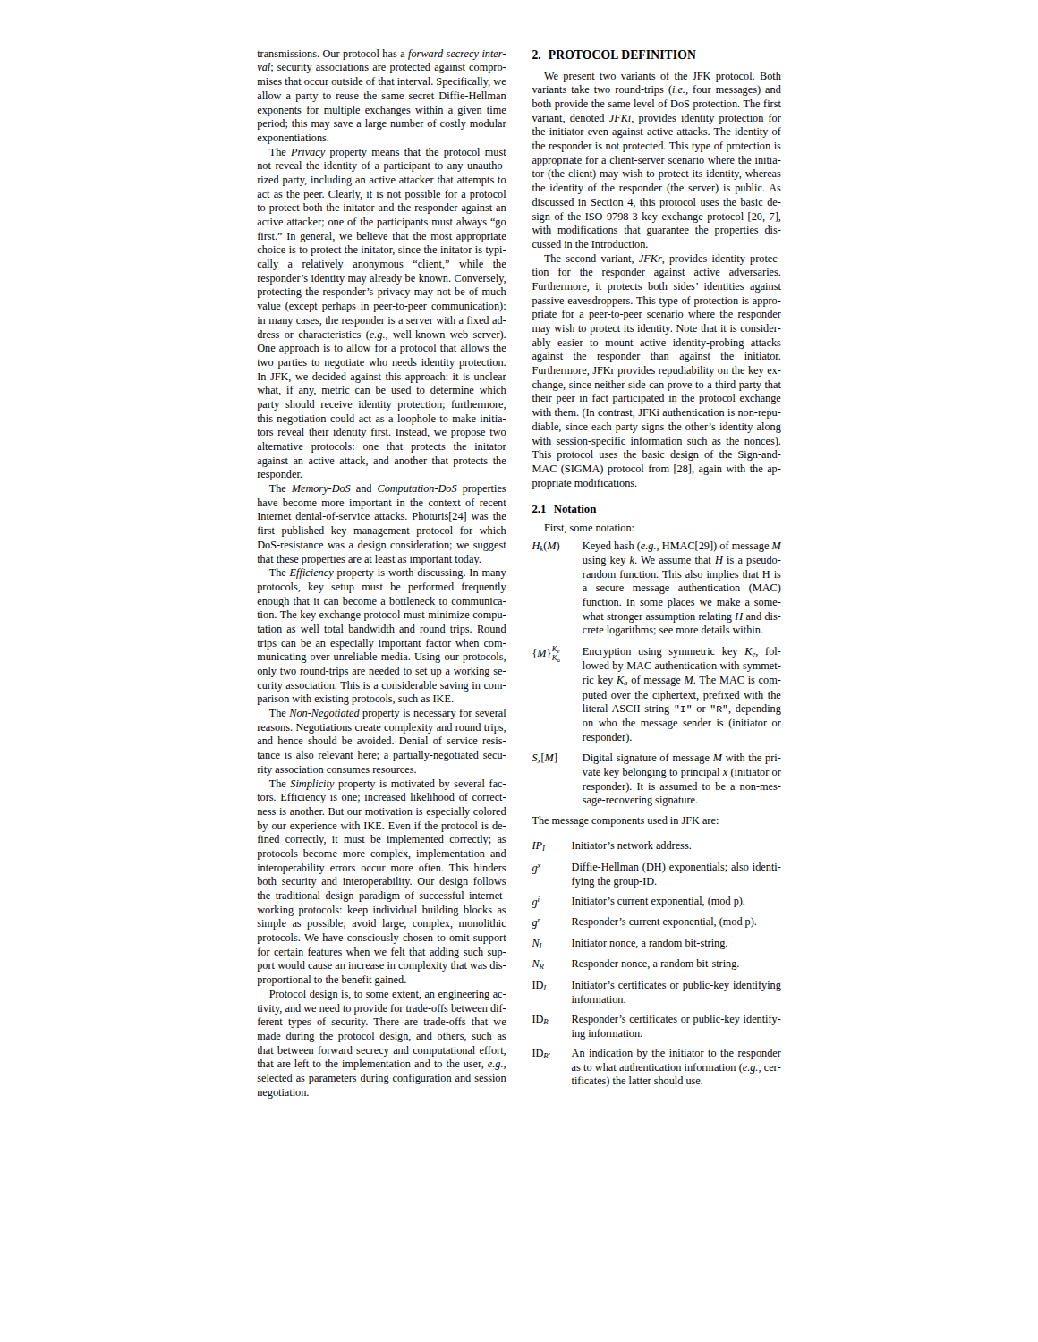transmissions. Our protocol has a forward secrecy interval; security associations are protected against compromises that occur outside of that interval. Specifically, we allow a party to reuse the same secret Diffie-Hellman exponents for multiple exchanges within a given time period; this may save a large number of costly modular exponentiations.
The Privacy property means that the protocol must not reveal the identity of a participant to any unauthorized party, including an active attacker that attempts to act as the peer. Clearly, it is not possible for a protocol to protect both the initator and the responder against an active attacker; one of the participants must always “go first.” In general, we believe that the most appropriate choice is to protect the initator, since the initator is typically a relatively anonymous “client,” while the responder’s identity may already be known. Conversely, protecting the responder’s privacy may not be of much value (except perhaps in peer-to-peer communication): in many cases, the responder is a server with a fixed address or characteristics (e.g., well-known web server). One approach is to allow for a protocol that allows the two parties to negotiate who needs identity protection. In JFK, we decided against this approach: it is unclear what, if any, metric can be used to determine which party should receive identity protection; furthermore, this negotiation could act as a loophole to make initiators reveal their identity first. Instead, we propose two alternative protocols: one that protects the initator against an active attack, and another that protects the responder.
The Memory-DoS and Computation-DoS properties have become more important in the context of recent Internet denial-of-service attacks. Photuris[24] was the first published key management protocol for which DoS-resistance was a design consideration; we suggest that these properties are at least as important today.
The Efficiency property is worth discussing. In many protocols, key setup must be performed frequently enough that it can become a bottleneck to communication. The key exchange protocol must minimize computation as well total bandwidth and round trips. Round trips can be an especially important factor when communicating over unreliable media. Using our protocols, only two round-trips are needed to set up a working security association. This is a considerable saving in comparison with existing protocols, such as IKE.
The Non-Negotiated property is necessary for several reasons. Negotiations create complexity and round trips, and hence should be avoided. Denial of service resistance is also relevant here; a partially-negotiated security association consumes resources.
The Simplicity property is motivated by several factors. Efficiency is one; increased likelihood of correctness is another. But our motivation is especially colored by our experience with IKE. Even if the protocol is defined correctly, it must be implemented correctly; as protocols become more complex, implementation and interoperability errors occur more often. This hinders both security and interoperability. Our design follows the traditional design paradigm of successful internetworking protocols: keep individual building blocks as simple as possible; avoid large, complex, monolithic protocols. We have consciously chosen to omit support for certain features when we felt that adding such support would cause an increase in complexity that was disproportional to the benefit gained.
Protocol design is, to some extent, an engineering activity, and we need to provide for trade-offs between different types of security. There are trade-offs that we made during the protocol design, and others, such as that between forward secrecy and computational effort, that are left to the implementation and to the user, e.g., selected as parameters during configuration and session negotiation.
2. PROTOCOL DEFINITION
We present two variants of the JFK protocol. Both variants take two round-trips (i.e., four messages) and both provide the same level of DoS protection. The first variant, denoted JFKi, provides identity protection for the initiator even against active attacks. The identity of the responder is not protected. This type of protection is appropriate for a client-server scenario where the initiator (the client) may wish to protect its identity, whereas the identity of the responder (the server) is public. As discussed in Section 4, this protocol uses the basic design of the ISO 9798-3 key exchange protocol [20, 7], with modifications that guarantee the properties discussed in the Introduction.
The second variant, JFKr, provides identity protection for the responder against active adversaries. Furthermore, it protects both sides’ identities against passive eavesdroppers. This type of protection is appropriate for a peer-to-peer scenario where the responder may wish to protect its identity. Note that it is considerably easier to mount active identity-probing attacks against the responder than against the initiator. Furthermore, JFKr provides repudiability on the key exchange, since neither side can prove to a third party that their peer in fact participated in the protocol exchange with them. (In contrast, JFKi authentication is non-repudiable, since each party signs the other’s identity along with session-specific information such as the nonces). This protocol uses the basic design of the Sign-and-MAC (SIGMA) protocol from [28], again with the appropriate modifications.
2.1 Notation
First, some notation:
Hk(M)
Keyed hash (e.g., HMAC[29]) of message M using key k. We assume that H is a pseudorandom function. This also implies that H is a secure message authentication (MAC) function. In some places we make a somewhat stronger assumption relating H and discrete logarithms; see more details within.
{M}Ke Ka
Encryption using symmetric key Ke, followed by MAC authentication with symmetric key Ka of message M. The MAC is computed over the ciphertext, prefixed with the literal ASCII string "I" or "R", depending on who the message sender is (initiator or responder).
Sx[M]
Digital signature of message M with the private key belonging to principal x (initiator or responder). It is assumed to be a non-message-recovering signature.
The message components used in JFK are:
IPI
Initiator’s network address.
gx
Diffie-Hellman (DH) exponentials; also identifying the group-ID.
gi
Initiator’s current exponential, (mod p).
gr
Responder’s current exponential, (mod p).
NI
Initiator nonce, a random bit-string.
NR
Responder nonce, a random bit-string.
ID I
Initiator’s certificates or public-key identifying information.
ID R
Responder’s certificates or public-key identifying information.
ID R′
An indication by the initiator to the responder as to what authentication information (e.g., certificates) the latter should use.